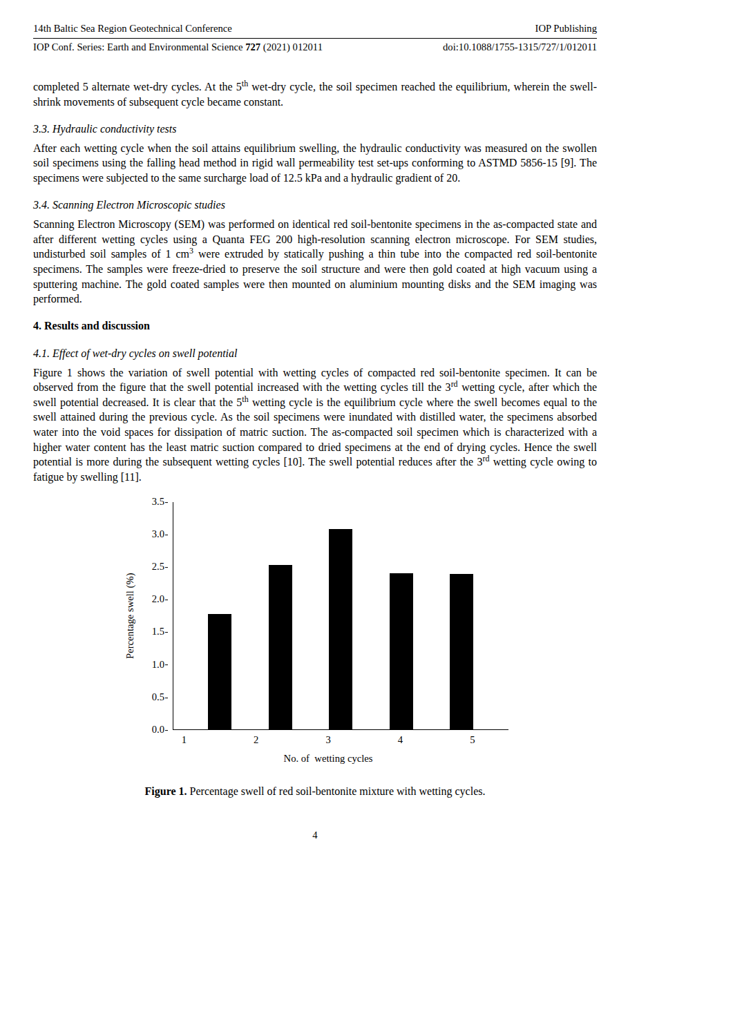14th Baltic Sea Region Geotechnical Conference
IOP Publishing
IOP Conf. Series: Earth and Environmental Science 727 (2021) 012011
doi:10.1088/1755-1315/727/1/012011
completed 5 alternate wet-dry cycles. At the 5th wet-dry cycle, the soil specimen reached the equilibrium, wherein the swell-shrink movements of subsequent cycle became constant.
3.3. Hydraulic conductivity tests
After each wetting cycle when the soil attains equilibrium swelling, the hydraulic conductivity was measured on the swollen soil specimens using the falling head method in rigid wall permeability test set-ups conforming to ASTMD 5856-15 [9]. The specimens were subjected to the same surcharge load of 12.5 kPa and a hydraulic gradient of 20.
3.4. Scanning Electron Microscopic studies
Scanning Electron Microscopy (SEM) was performed on identical red soil-bentonite specimens in the as-compacted state and after different wetting cycles using a Quanta FEG 200 high-resolution scanning electron microscope. For SEM studies, undisturbed soil samples of 1 cm3 were extruded by statically pushing a thin tube into the compacted red soil-bentonite specimens. The samples were freeze-dried to preserve the soil structure and were then gold coated at high vacuum using a sputtering machine. The gold coated samples were then mounted on aluminium mounting disks and the SEM imaging was performed.
4. Results and discussion
4.1. Effect of wet-dry cycles on swell potential
Figure 1 shows the variation of swell potential with wetting cycles of compacted red soil-bentonite specimen. It can be observed from the figure that the swell potential increased with the wetting cycles till the 3rd wetting cycle, after which the swell potential decreased. It is clear that the 5th wetting cycle is the equilibrium cycle where the swell becomes equal to the swell attained during the previous cycle. As the soil specimens were inundated with distilled water, the specimens absorbed water into the void spaces for dissipation of matric suction. The as-compacted soil specimen which is characterized with a higher water content has the least matric suction compared to dried specimens at the end of drying cycles. Hence the swell potential is more during the subsequent wetting cycles [10]. The swell potential reduces after the 3rd wetting cycle owing to fatigue by swelling [11].
Percentage swell (%)
3.5 3.0 2.5 2.0 1.5 1.0 0.5 0.0
1 2 3 4 5
No. of wetting cycles
Figure 1. Percentage swell of red soil-bentonite mixture with wetting cycles.
4